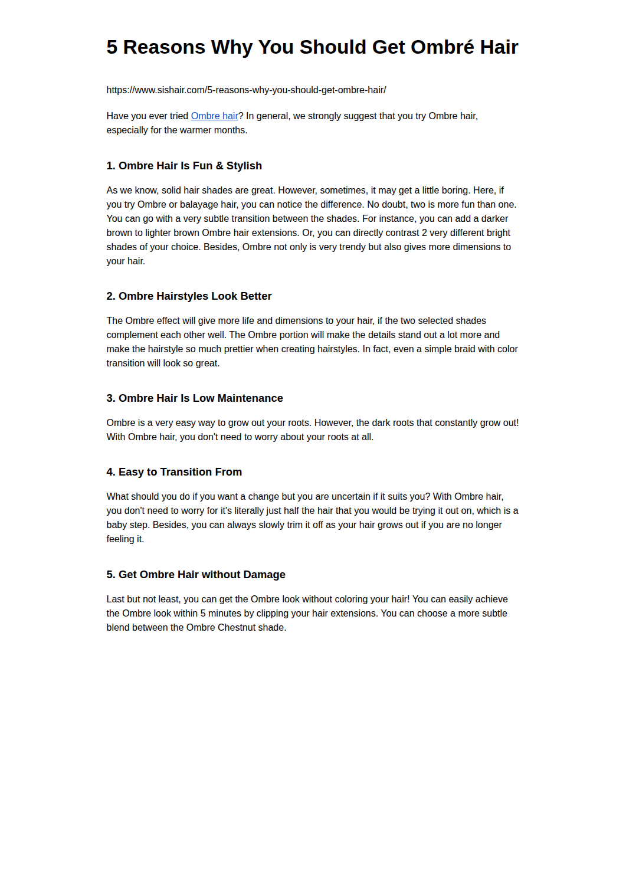5 Reasons Why You Should Get Ombré Hair
https://www.sishair.com/5-reasons-why-you-should-get-ombre-hair/
Have you ever tried Ombre hair? In general, we strongly suggest that you try Ombre hair, especially for the warmer months.
1. Ombre Hair Is Fun & Stylish
As we know, solid hair shades are great. However, sometimes, it may get a little boring. Here, if you try Ombre or balayage hair, you can notice the difference. No doubt, two is more fun than one. You can go with a very subtle transition between the shades. For instance, you can add a darker brown to lighter brown Ombre hair extensions. Or, you can directly contrast 2 very different bright shades of your choice. Besides, Ombre not only is very trendy but also gives more dimensions to your hair.
2. Ombre Hairstyles Look Better
The Ombre effect will give more life and dimensions to your hair, if the two selected shades complement each other well. The Ombre portion will make the details stand out a lot more and make the hairstyle so much prettier when creating hairstyles. In fact, even a simple braid with color transition will look so great.
3. Ombre Hair Is Low Maintenance
Ombre is a very easy way to grow out your roots. However, the dark roots that constantly grow out! With Ombre hair, you don't need to worry about your roots at all.
4. Easy to Transition From
What should you do if you want a change but you are uncertain if it suits you? With Ombre hair, you don't need to worry for it's literally just half the hair that you would be trying it out on, which is a baby step. Besides, you can always slowly trim it off as your hair grows out if you are no longer feeling it.
5. Get Ombre Hair without Damage
Last but not least, you can get the Ombre look without coloring your hair! You can easily achieve the Ombre look within 5 minutes by clipping your hair extensions. You can choose a more subtle blend between the Ombre Chestnut shade.